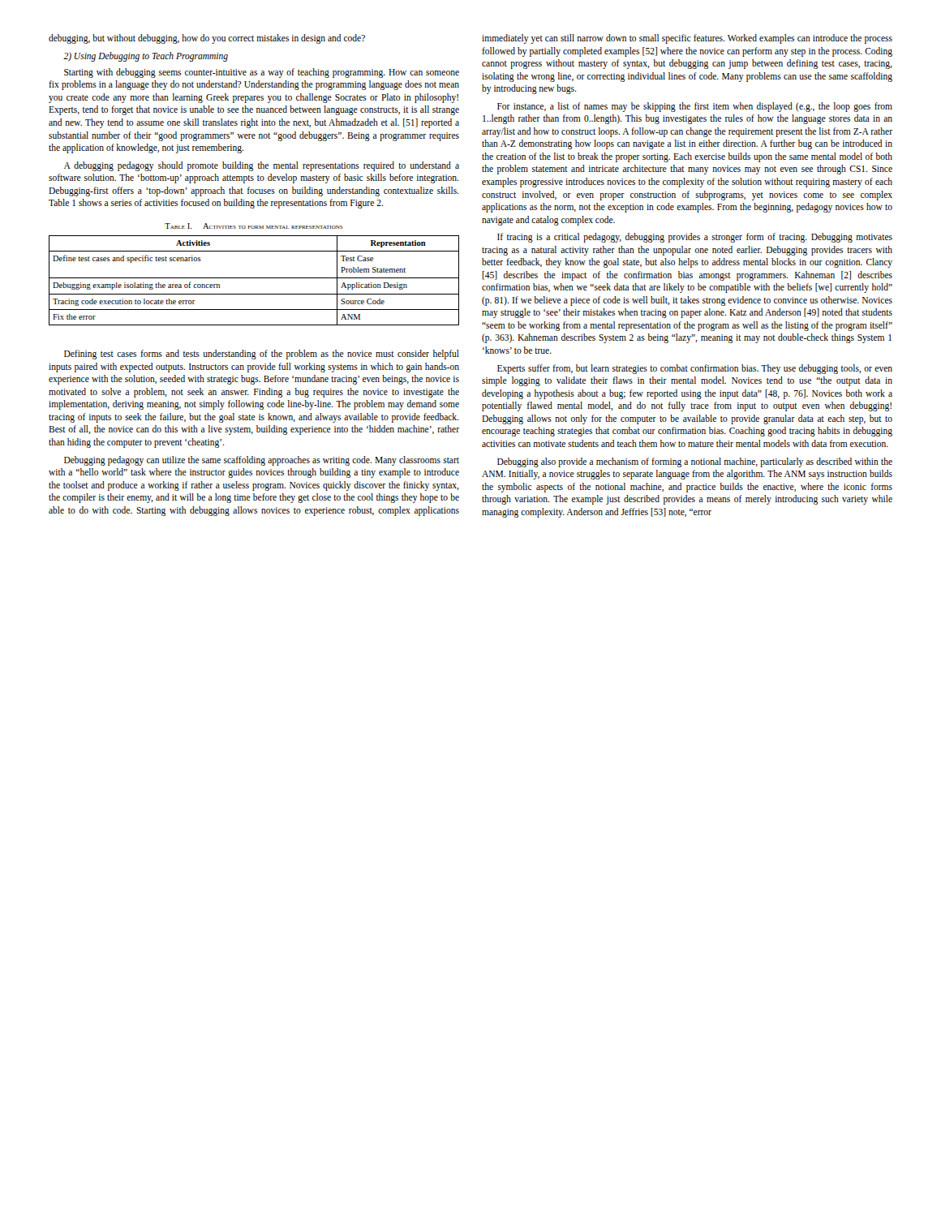debugging, but without debugging, how do you correct mistakes in design and code?
2) Using Debugging to Teach Programming
Starting with debugging seems counter-intuitive as a way of teaching programming. How can someone fix problems in a language they do not understand? Understanding the programming language does not mean you create code any more than learning Greek prepares you to challenge Socrates or Plato in philosophy! Experts, tend to forget that novice is unable to see the nuanced between language constructs, it is all strange and new. They tend to assume one skill translates right into the next, but Ahmadzadeh et al. [51] reported a substantial number of their “good programmers” were not “good debuggers”. Being a programmer requires the application of knowledge, not just remembering.
A debugging pedagogy should promote building the mental representations required to understand a software solution. The ‘bottom-up’ approach attempts to develop mastery of basic skills before integration. Debugging-first offers a ‘top-down’ approach that focuses on building understanding contextualize skills. Table 1 shows a series of activities focused on building the representations from Figure 2.
Table I. Activities to form mental representations
| Activities | Representation |
| --- | --- |
| Define test cases and specific test scenarios | Test Case Problem Statement |
| Debugging example isolating the area of concern | Application Design |
| Tracing code execution to locate the error | Source Code |
| Fix the error | ANM |
Defining test cases forms and tests understanding of the problem as the novice must consider helpful inputs paired with expected outputs. Instructors can provide full working systems in which to gain hands-on experience with the solution, seeded with strategic bugs. Before ‘mundane tracing’ even beings, the novice is motivated to solve a problem, not seek an answer. Finding a bug requires the novice to investigate the implementation, deriving meaning, not simply following code line-by-line. The problem may demand some tracing of inputs to seek the failure, but the goal state is known, and always available to provide feedback. Best of all, the novice can do this with a live system, building experience into the ‘hidden machine’, rather than hiding the computer to prevent ‘cheating’.
Debugging pedagogy can utilize the same scaffolding approaches as writing code. Many classrooms start with a “hello world” task where the instructor guides novices through building a tiny example to introduce the toolset and produce a working if rather a useless program. Novices quickly discover the finicky syntax, the compiler is their enemy, and it will be a long time before they get close to the cool things they hope to be able to do with code. Starting with debugging allows novices to experience robust, complex applications immediately yet can still narrow down to small specific features. Worked examples can introduce the process followed by partially completed examples [52] where the novice can perform any step in the process. Coding cannot progress without mastery of syntax, but debugging can jump between defining test cases, tracing, isolating the wrong line, or correcting individual lines of code. Many problems can use the same scaffolding by introducing new bugs.
For instance, a list of names may be skipping the first item when displayed (e.g., the loop goes from 1..length rather than from 0..length). This bug investigates the rules of how the language stores data in an array/list and how to construct loops. A follow-up can change the requirement present the list from Z-A rather than A-Z demonstrating how loops can navigate a list in either direction. A further bug can be introduced in the creation of the list to break the proper sorting. Each exercise builds upon the same mental model of both the problem statement and intricate architecture that many novices may not even see through CS1. Since examples progressive introduces novices to the complexity of the solution without requiring mastery of each construct involved, or even proper construction of subprograms, yet novices come to see complex applications as the norm, not the exception in code examples. From the beginning, pedagogy novices how to navigate and catalog complex code.
If tracing is a critical pedagogy, debugging provides a stronger form of tracing. Debugging motivates tracing as a natural activity rather than the unpopular one noted earlier. Debugging provides tracers with better feedback, they know the goal state, but also helps to address mental blocks in our cognition. Clancy [45] describes the impact of the confirmation bias amongst programmers. Kahneman [2] describes confirmation bias, when we “seek data that are likely to be compatible with the beliefs [we] currently hold” (p. 81). If we believe a piece of code is well built, it takes strong evidence to convince us otherwise. Novices may struggle to ‘see’ their mistakes when tracing on paper alone. Katz and Anderson [49] noted that students “seem to be working from a mental representation of the program as well as the listing of the program itself” (p. 363). Kahneman describes System 2 as being “lazy”, meaning it may not double-check things System 1 ‘knows’ to be true.
Experts suffer from, but learn strategies to combat confirmation bias. They use debugging tools, or even simple logging to validate their flaws in their mental model. Novices tend to use “the output data in developing a hypothesis about a bug; few reported using the input data” [48, p. 76]. Novices both work a potentially flawed mental model, and do not fully trace from input to output even when debugging! Debugging allows not only for the computer to be available to provide granular data at each step, but to encourage teaching strategies that combat our confirmation bias. Coaching good tracing habits in debugging activities can motivate students and teach them how to mature their mental models with data from execution.
Debugging also provide a mechanism of forming a notional machine, particularly as described within the ANM. Initially, a novice struggles to separate language from the algorithm. The ANM says instruction builds the symbolic aspects of the notional machine, and practice builds the enactive, where the iconic forms through variation. The example just described provides a means of merely introducing such variety while managing complexity. Anderson and Jeffries [53] note, “error